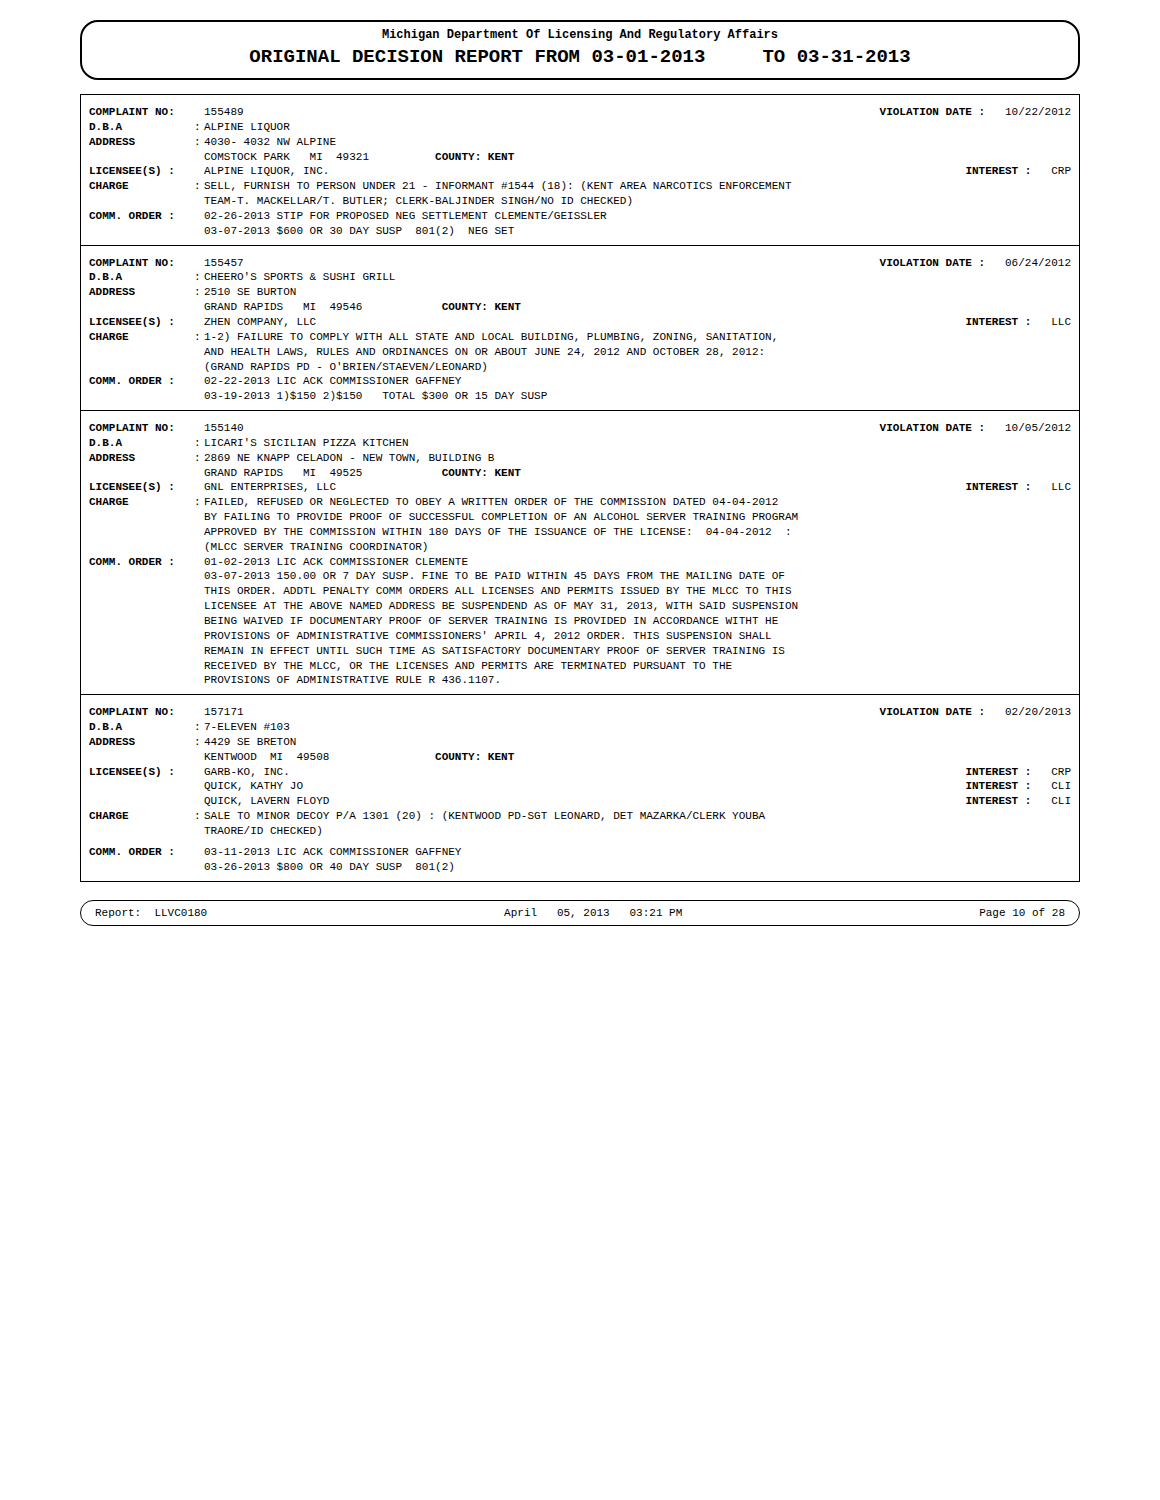Michigan Department Of Licensing And Regulatory Affairs
ORIGINAL DECISION REPORT FROM 03-01-2013 TO 03-31-2013
| COMPLAINT NO: | | 155489 | VIOLATION DATE : 10/22/2012 |
| D.B.A | : | ALPINE LIQUOR |
| ADDRESS | : | 4030- 4032 NW ALPINE |
| | | COMSTOCK PARK MI 49321 COUNTY: KENT |
| LICENSEE(S) : | | ALPINE LIQUOR, INC. | INTEREST : CRP |
| CHARGE | : | SELL, FURNISH TO PERSON UNDER 21 - INFORMANT #1544 (18): (KENT AREA NARCOTICS ENFORCEMENT TEAM-T. MACKELLAR/T. BUTLER; CLERK-BALJINDER SINGH/NO ID CHECKED) |
| COMM. ORDER : | | 02-26-2013 STIP FOR PROPOSED NEG SETTLEMENT CLEMENTE/GEISSLER |
| | | 03-07-2013 $600 OR 30 DAY SUSP 801(2) NEG SET |
| COMPLAINT NO: | | 155457 | VIOLATION DATE : 06/24/2012 |
| D.B.A | : | CHEERO'S SPORTS & SUSHI GRILL |
| ADDRESS | : | 2510 SE BURTON |
| | | GRAND RAPIDS MI 49546 COUNTY: KENT |
| LICENSEE(S) : | | ZHEN COMPANY, LLC | INTEREST : LLC |
| CHARGE | : | 1-2) FAILURE TO COMPLY WITH ALL STATE AND LOCAL BUILDING, PLUMBING, ZONING, SANITATION, AND HEALTH LAWS, RULES AND ORDINANCES ON OR ABOUT JUNE 24, 2012 AND OCTOBER 28, 2012: (GRAND RAPIDS PD - O'BRIEN/STAEVEN/LEONARD) |
| COMM. ORDER : | | 02-22-2013 LIC ACK COMMISSIONER GAFFNEY |
| | | 03-19-2013 1)$150 2)$150 TOTAL $300 OR 15 DAY SUSP |
| COMPLAINT NO: | | 155140 | VIOLATION DATE : 10/05/2012 |
| D.B.A | : | LICARI'S SICILIAN PIZZA KITCHEN |
| ADDRESS | : | 2869 NE KNAPP CELADON - NEW TOWN, BUILDING B |
| | | GRAND RAPIDS MI 49525 COUNTY: KENT |
| LICENSEE(S) : | | GNL ENTERPRISES, LLC | INTEREST : LLC |
| CHARGE | : | FAILED, REFUSED OR NEGLECTED TO OBEY A WRITTEN ORDER OF THE COMMISSION DATED 04-04-2012 BY FAILING TO PROVIDE PROOF OF SUCCESSFUL COMPLETION OF AN ALCOHOL SERVER TRAINING PROGRAM APPROVED BY THE COMMISSION WITHIN 180 DAYS OF THE ISSUANCE OF THE LICENSE: 04-04-2012 : (MLCC SERVER TRAINING COORDINATOR) |
| COMM. ORDER : | | 01-02-2013 LIC ACK COMMISSIONER CLEMENTE |
| | | 03-07-2013 150.00 OR 7 DAY SUSP. FINE TO BE PAID WITHIN 45 DAYS FROM THE MAILING DATE OF THIS ORDER. ADDTL PENALTY COMM ORDERS ALL LICENSES AND PERMITS ISSUED BY THE MLCC TO THIS LICENSEE AT THE ABOVE NAMED ADDRESS BE SUSPENDEND AS OF MAY 31, 2013, WITH SAID SUSPENSION BEING WAIVED IF DOCUMENTARY PROOF OF SERVER TRAINING IS PROVIDED IN ACCORDANCE WITHT HE PROVISIONS OF ADMINISTRATIVE COMMISSIONERS' APRIL 4, 2012 ORDER. THIS SUSPENSION SHALL REMAIN IN EFFECT UNTIL SUCH TIME AS SATISFACTORY DOCUMENTARY PROOF OF SERVER TRAINING IS RECEIVED BY THE MLCC, OR THE LICENSES AND PERMITS ARE TERMINATED PURSUANT TO THE PROVISIONS OF ADMINISTRATIVE RULE R 436.1107. |
| COMPLAINT NO: | | 157171 | VIOLATION DATE : 02/20/2013 |
| D.B.A | : | 7-ELEVEN #103 |
| ADDRESS | : | 4429 SE BRETON |
| | | KENTWOOD MI 49508 COUNTY: KENT |
| LICENSEE(S) : | | GARB-KO, INC. | INTEREST : CRP |
| | | QUICK, KATHY JO | INTEREST : CLI |
| | | QUICK, LAVERN FLOYD | INTEREST : CLI |
| CHARGE | : | SALE TO MINOR DECOY P/A 1301 (20) : (KENTWOOD PD-SGT LEONARD, DET MAZARKA/CLERK YOUBA TRAORE/ID CHECKED) |
| COMM. ORDER : | | 03-11-2013 LIC ACK COMMISSIONER GAFFNEY |
| | | 03-26-2013 $800 OR 40 DAY SUSP 801(2) |
Report: LLVC0180
April 05, 2013 03:21 PM
Page 10 of 28